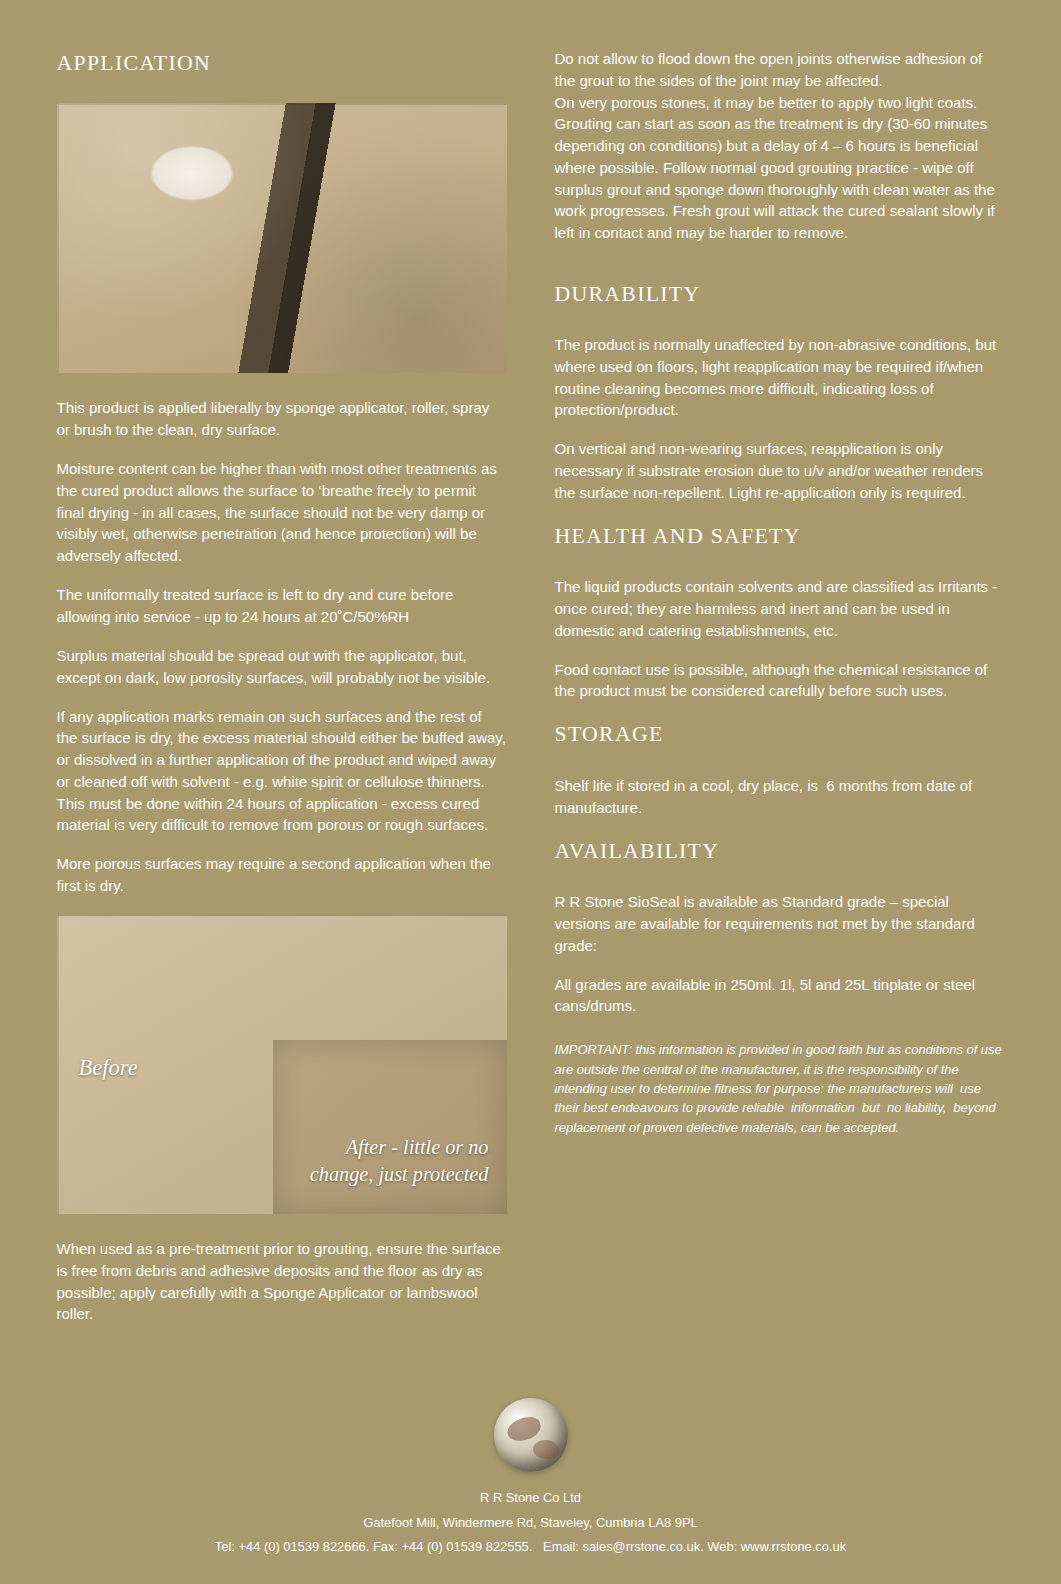APPLICATION
This product is applied liberally by sponge applicator, roller, spray or brush to the clean, dry surface.
Moisture content can be higher than with most other treatments as the cured product allows the surface to ‘breathe freely to permit final drying - in all cases, the surface should not be very damp or visibly wet, otherwise penetration (and hence protection) will be adversely affected.
The uniformally treated surface is left to dry and cure before allowing into service - up to 24 hours at 20˚C/50%RH
Surplus material should be spread out with the applicator, but, except on dark, low porosity surfaces, will probably not be visible.
If any application marks remain on such surfaces and the rest of the surface is dry, the excess material should either be buffed away, or dissolved in a further application of the product and wiped away or cleaned off with solvent - e.g. white spirit or cellulose thinners. This must be done within 24 hours of application - excess cured material is very difficult to remove from porous or rough surfaces.
More porous surfaces may require a second application when the first is dry.
Before
After - little or no
change, just protected
When used as a pre-treatment prior to grouting, ensure the surface is free from debris and adhesive deposits and the floor as dry as possible; apply carefully with a Sponge Applicator or lambswool roller.
Do not allow to flood down the open joints otherwise adhesion of the grout to the sides of the joint may be affected.
On very porous stones, it may be better to apply two light coats. Grouting can start as soon as the treatment is dry (30-60 minutes depending on conditions) but a delay of 4 – 6 hours is beneficial where possible. Follow normal good grouting practice - wipe off surplus grout and sponge down thoroughly with clean water as the work progresses. Fresh grout will attack the cured sealant slowly if left in contact and may be harder to remove.
DURABILITY
The product is normally unaffected by non-abrasive conditions, but where used on floors, light reapplication may be required if/when routine cleaning becomes more difficult, indicating loss of protection/product.
On vertical and non-wearing surfaces, reapplication is only necessary if substrate erosion due to u/v and/or weather renders the surface non-repellent. Light re-application only is required.
HEALTH AND SAFETY
The liquid products contain solvents and are classified as Irritants - once cured; they are harmless and inert and can be used in domestic and catering establishments, etc.
Food contact use is possible, although the chemical resistance of the product must be considered carefully before such uses.
STORAGE
Shelf life if stored in a cool, dry place, is 6 months from date of manufacture.
AVAILABILITY
R R Stone SioSeal is available as Standard grade – special versions are available for requirements not met by the standard grade:
All grades are available in 250ml. 1l, 5l and 25L tinplate or steel cans/drums.
IMPORTANT: this information is provided in good faith but as conditions of use are outside the central of the manufacturer, it is the responsibility of the intending user to determine fitness for purpose: the manufacturers will use their best endeavours to provide reliable information but no liability, beyond replacement of proven defective materials, can be accepted.
R R Stone Co Ltd
Gatefoot Mill, Windermere Rd, Staveley, Cumbria LA8 9PL
Tel: +44 (0) 01539 822666. Fax: +44 (0) 01539 822555. Email: sales@rrstone.co.uk. Web: www.rrstone.co.uk